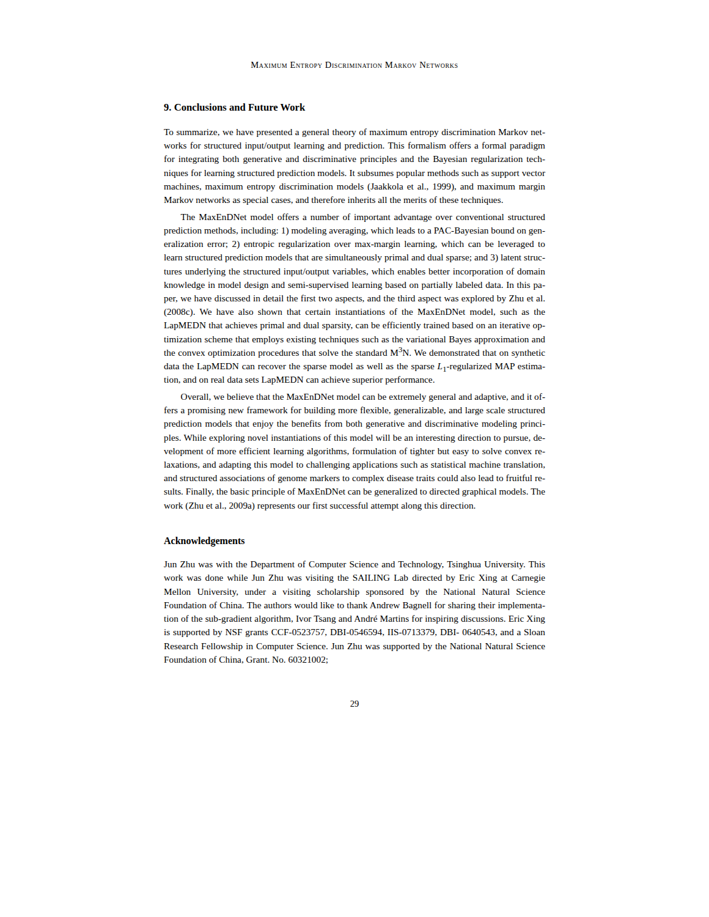Maximum Entropy Discrimination Markov Networks
9. Conclusions and Future Work
To summarize, we have presented a general theory of maximum entropy discrimination Markov networks for structured input/output learning and prediction. This formalism offers a formal paradigm for integrating both generative and discriminative principles and the Bayesian regularization techniques for learning structured prediction models. It subsumes popular methods such as support vector machines, maximum entropy discrimination models (Jaakkola et al., 1999), and maximum margin Markov networks as special cases, and therefore inherits all the merits of these techniques.
The MaxEnDNet model offers a number of important advantage over conventional structured prediction methods, including: 1) modeling averaging, which leads to a PAC-Bayesian bound on generalization error; 2) entropic regularization over max-margin learning, which can be leveraged to learn structured prediction models that are simultaneously primal and dual sparse; and 3) latent structures underlying the structured input/output variables, which enables better incorporation of domain knowledge in model design and semi-supervised learning based on partially labeled data. In this paper, we have discussed in detail the first two aspects, and the third aspect was explored by Zhu et al. (2008c). We have also shown that certain instantiations of the MaxEnDNet model, such as the LapMEDN that achieves primal and dual sparsity, can be efficiently trained based on an iterative optimization scheme that employs existing techniques such as the variational Bayes approximation and the convex optimization procedures that solve the standard M3N. We demonstrated that on synthetic data the LapMEDN can recover the sparse model as well as the sparse L1-regularized MAP estimation, and on real data sets LapMEDN can achieve superior performance.
Overall, we believe that the MaxEnDNet model can be extremely general and adaptive, and it offers a promising new framework for building more flexible, generalizable, and large scale structured prediction models that enjoy the benefits from both generative and discriminative modeling principles. While exploring novel instantiations of this model will be an interesting direction to pursue, development of more efficient learning algorithms, formulation of tighter but easy to solve convex relaxations, and adapting this model to challenging applications such as statistical machine translation, and structured associations of genome markers to complex disease traits could also lead to fruitful results. Finally, the basic principle of MaxEnDNet can be generalized to directed graphical models. The work (Zhu et al., 2009a) represents our first successful attempt along this direction.
Acknowledgements
Jun Zhu was with the Department of Computer Science and Technology, Tsinghua University. This work was done while Jun Zhu was visiting the SAILING Lab directed by Eric Xing at Carnegie Mellon University, under a visiting scholarship sponsored by the National Natural Science Foundation of China. The authors would like to thank Andrew Bagnell for sharing their implementation of the sub-gradient algorithm, Ivor Tsang and André Martins for inspiring discussions. Eric Xing is supported by NSF grants CCF-0523757, DBI-0546594, IIS-0713379, DBI- 0640543, and a Sloan Research Fellowship in Computer Science. Jun Zhu was supported by the National Natural Science Foundation of China, Grant. No. 60321002;
29